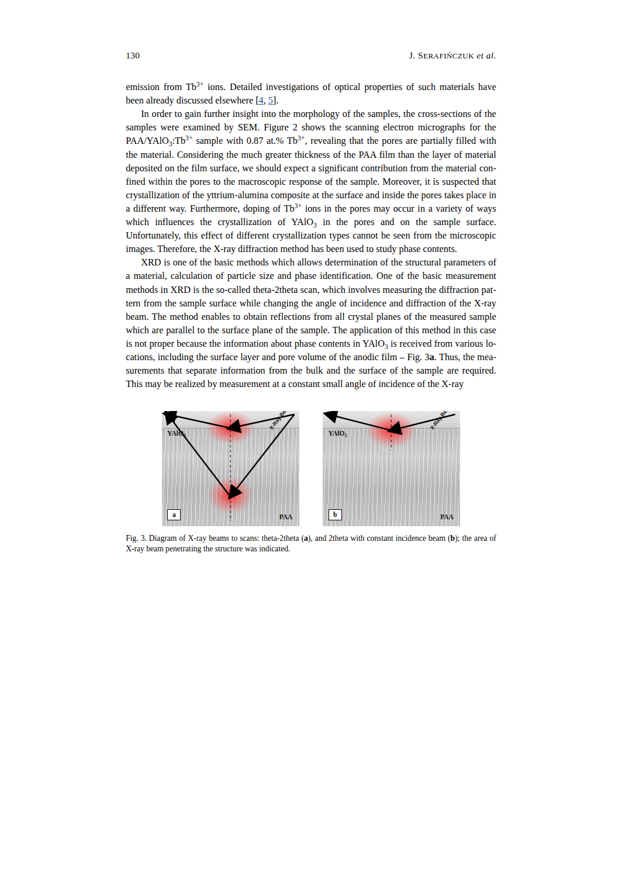130
J. SERAFIŃCZUK et al.
emission from Tb3+ ions. Detailed investigations of optical properties of such materials have been already discussed elsewhere [4, 5].
In order to gain further insight into the morphology of the samples, the cross-sections of the samples were examined by SEM. Figure 2 shows the scanning electron micrographs for the PAA/YAlO3:Tb3+ sample with 0.87 at.% Tb3+, revealing that the pores are partially filled with the material. Considering the much greater thickness of the PAA film than the layer of material deposited on the film surface, we should expect a significant contribution from the material confined within the pores to the macroscopic response of the sample. Moreover, it is suspected that crystallization of the yttrium-alumina composite at the surface and inside the pores takes place in a different way. Furthermore, doping of Tb3+ ions in the pores may occur in a variety of ways which influences the crystallization of YAlO3 in the pores and on the sample surface. Unfortunately, this effect of different crystallization types cannot be seen from the microscopic images. Therefore, the X-ray diffraction method has been used to study phase contents.
XRD is one of the basic methods which allows determination of the structural parameters of a material, calculation of particle size and phase identification. One of the basic measurement methods in XRD is the so-called theta-2theta scan, which involves measuring the diffraction pattern from the sample surface while changing the angle of incidence and diffraction of the X-ray beam. The method enables to obtain reflections from all crystal planes of the measured sample which are parallel to the surface plane of the sample. The application of this method in this case is not proper because the information about phase contents in YAlO3 is received from various locations, including the surface layer and pore volume of the anodic film – Fig. 3a. Thus, the measurements that separate information from the bulk and the surface of the sample are required. This may be realized by measurement at a constant small angle of incidence of the X-ray
X-Ray Beam
YAlO3
PAA
a
X-Ray Beam
YAlO3
PAA
b
Fig. 3. Diagram of X-ray beams to scans: theta-2theta (a), and 2theta with constant incidence beam (b); the area of X-ray beam penetrating the structure was indicated.